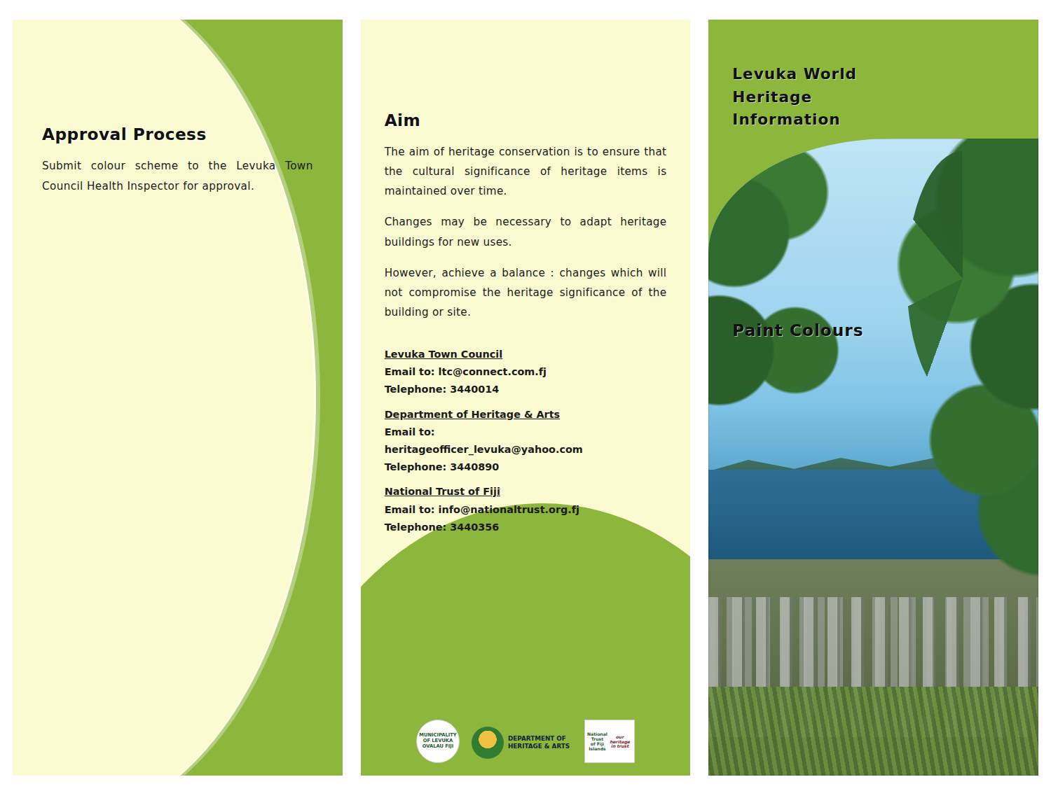Approval Process
Submit colour scheme to the Levuka Town Council Health Inspector for approval.
Aim
The aim of heritage conservation is to ensure that the cultural significance of heritage items is maintained over time.
Changes may be necessary to adapt heritage buildings for new uses.
However, achieve a balance : changes which will not compromise the heritage significance of the building or site.
Levuka Town Council Email to: ltc@connect.com.fj Telephone: 3440014 Department of Heritage & Arts Email to:
heritageofficer_levuka@yahoo.com Telephone: 3440890 National Trust of Fiji Email to: info@nationaltrust.org.fj Telephone: 3440356
MUNICIPALITY OF LEVUKA
OVALAU FIJI
DEPARTMENT OF
HERITAGE & ARTS
National Trust
of Fiji Islands our heritage in trust
Levuka World
Heritage
Information
Paint Colours